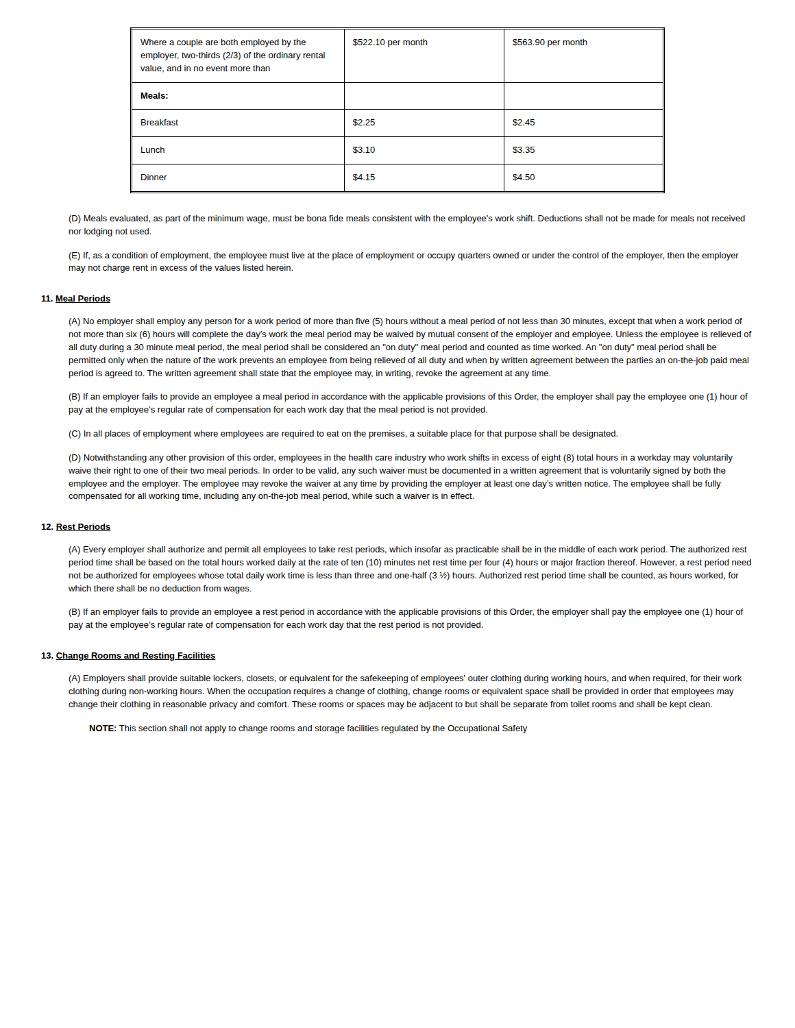| Where a couple are both employed by the employer, two-thirds (2/3) of the ordinary rental value, and in no event more than | $522.10 per month | $563.90 per month |
| Meals: | | |
| Breakfast | $2.25 | $2.45 |
| Lunch | $3.10 | $3.35 |
| Dinner | $4.15 | $4.50 |
(D) Meals evaluated, as part of the minimum wage, must be bona fide meals consistent with the employee's work shift. Deductions shall not be made for meals not received nor lodging not used.
(E) If, as a condition of employment, the employee must live at the place of employment or occupy quarters owned or under the control of the employer, then the employer may not charge rent in excess of the values listed herein.
11. Meal Periods
(A) No employer shall employ any person for a work period of more than five (5) hours without a meal period of not less than 30 minutes, except that when a work period of not more than six (6) hours will complete the day’s work the meal period may be waived by mutual consent of the employer and employee. Unless the employee is relieved of all duty during a 30 minute meal period, the meal period shall be considered an "on duty" meal period and counted as time worked. An "on duty" meal period shall be permitted only when the nature of the work prevents an employee from being relieved of all duty and when by written agreement between the parties an on-the-job paid meal period is agreed to. The written agreement shall state that the employee may, in writing, revoke the agreement at any time.
(B) If an employer fails to provide an employee a meal period in accordance with the applicable provisions of this Order, the employer shall pay the employee one (1) hour of pay at the employee’s regular rate of compensation for each work day that the meal period is not provided.
(C) In all places of employment where employees are required to eat on the premises, a suitable place for that purpose shall be designated.
(D) Notwithstanding any other provision of this order, employees in the health care industry who work shifts in excess of eight (8) total hours in a workday may voluntarily waive their right to one of their two meal periods. In order to be valid, any such waiver must be documented in a written agreement that is voluntarily signed by both the employee and the employer. The employee may revoke the waiver at any time by providing the employer at least one day’s written notice. The employee shall be fully compensated for all working time, including any on-the-job meal period, while such a waiver is in effect.
12. Rest Periods
(A) Every employer shall authorize and permit all employees to take rest periods, which insofar as practicable shall be in the middle of each work period. The authorized rest period time shall be based on the total hours worked daily at the rate of ten (10) minutes net rest time per four (4) hours or major fraction thereof. However, a rest period need not be authorized for employees whose total daily work time is less than three and one-half (3 ½) hours. Authorized rest period time shall be counted, as hours worked, for which there shall be no deduction from wages.
(B) If an employer fails to provide an employee a rest period in accordance with the applicable provisions of this Order, the employer shall pay the employee one (1) hour of pay at the employee’s regular rate of compensation for each work day that the rest period is not provided.
13. Change Rooms and Resting Facilities
(A) Employers shall provide suitable lockers, closets, or equivalent for the safekeeping of employees' outer clothing during working hours, and when required, for their work clothing during non-working hours. When the occupation requires a change of clothing, change rooms or equivalent space shall be provided in order that employees may change their clothing in reasonable privacy and comfort. These rooms or spaces may be adjacent to but shall be separate from toilet rooms and shall be kept clean.
NOTE: This section shall not apply to change rooms and storage facilities regulated by the Occupational Safety